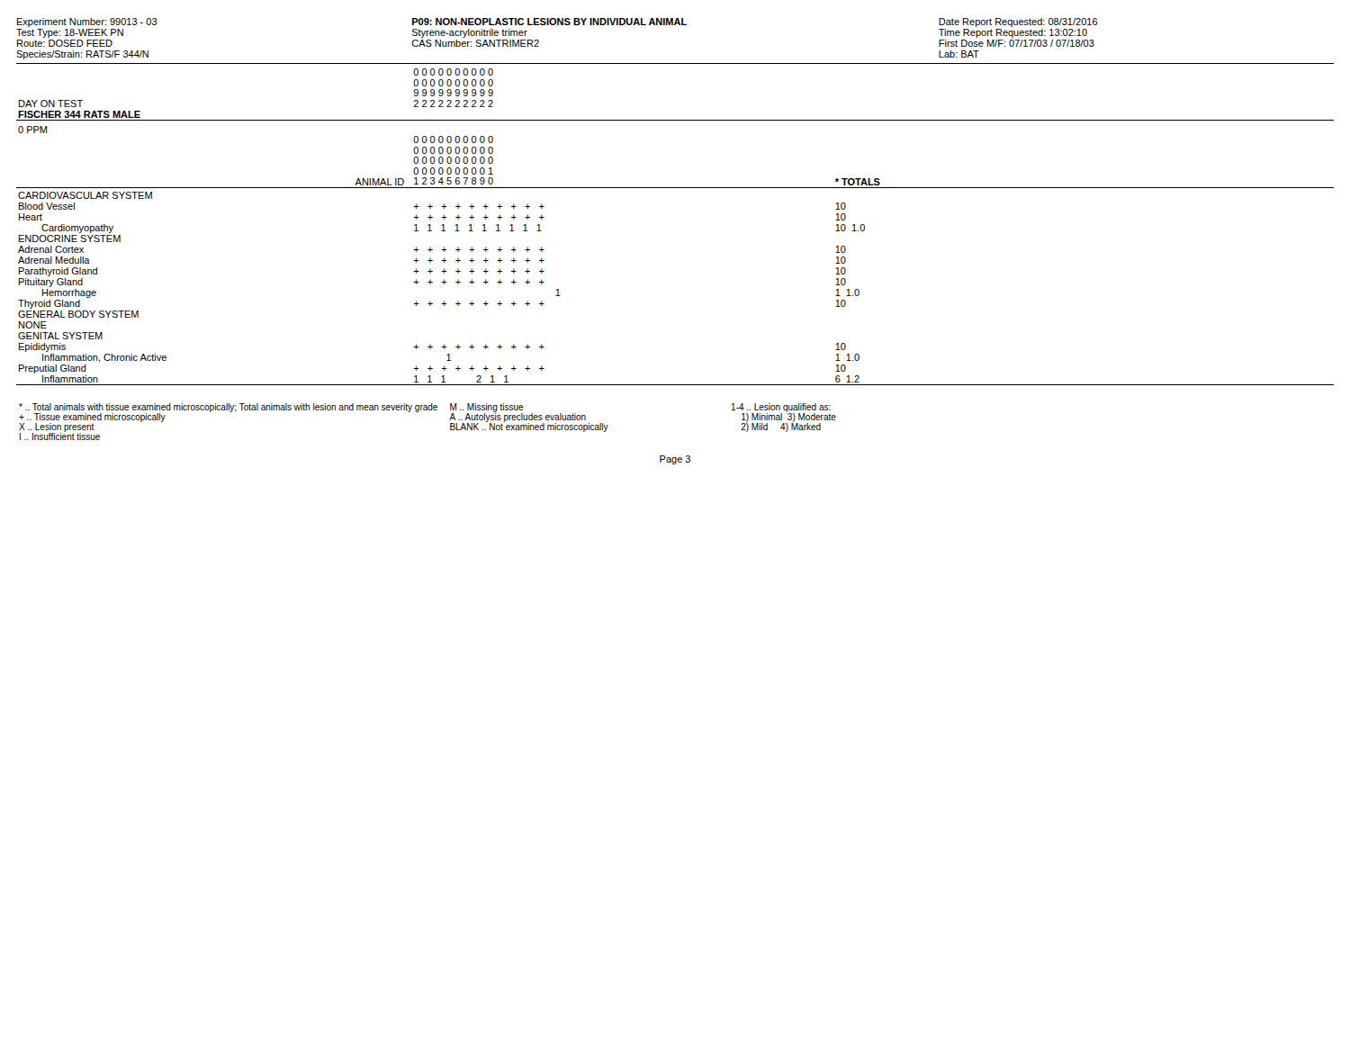| Experiment Number: 99013 - 03 | P09: NON-NEOPLASTIC LESIONS BY INDIVIDUAL ANIMAL | Date Report Requested: 08/31/2016 |
| Test Type: 18-WEEK PN | Styrene-acrylonitrile trimer | Time Report Requested: 13:02:10 |
| Route: DOSED FEED | CAS Number: SANTRIMER2 | First Dose M/F: 07/17/03 / 07/18/03 |
| Species/Strain: RATS/F 344/N | | Lab: BAT |
| DAY ON TEST | 0 0 9 2 0 0 9 2 0 0 9 2 0 0 9 2 0 0 9 2 0 0 9 2 0 0 9 2 0 0 9 2 0 0 9 2 0 0 9 2 | |
| FISCHER 344 RATS MALE | | |
| 0 PPM | | |
| ANIMAL ID | 0 0 0 0 1 0 0 0 0 2 0 0 0 0 3 0 0 0 0 4 0 0 0 0 5 0 0 0 0 6 0 0 0 0 7 0 0 0 0 8 0 0 0 0 9 0 0 0 1 0 | * TOTALS |
| CARDIOVASCULAR SYSTEM | | |
| Blood Vessel | + + + + + + + + + + | 10 |
| Heart | + + + + + + + + + + | 10 |
| Cardiomyopathy | 1 1 1 1 1 1 1 1 1 1 | 10 1.0 |
| ENDOCRINE SYSTEM | | |
| Adrenal Cortex | + + + + + + + + + + | 10 |
| Adrenal Medulla | + + + + + + + + + + | 10 |
| Parathyroid Gland | + + + + + + + + + + | 10 |
| Pituitary Gland | + + + + + + + + + + | 10 |
| Hemorrhage | 1 | 1 1.0 |
| Thyroid Gland | + + + + + + + + + + | 10 |
| GENERAL BODY SYSTEM | | |
| NONE | | |
| GENITAL SYSTEM | | |
| Epididymis | + + + + + + + + + + | 10 |
| Inflammation, Chronic Active | 1 | 1 1.0 |
| Preputial Gland | + + + + + + + + + + | 10 |
| Inflammation | 1 1 1 2 1 1 | 6 1.2 |
| * .. Total animals with tissue examined microscopically; Total animals with lesion and mean severity grade + .. Tissue examined microscopically X .. Lesion present I .. Insufficient tissue | M .. Missing tissue A .. Autolysis precludes evaluation BLANK .. Not examined microscopically | 1-4 .. Lesion qualified as: 1) Minimal 3) Moderate 2) Mild 4) Marked |
Page 3